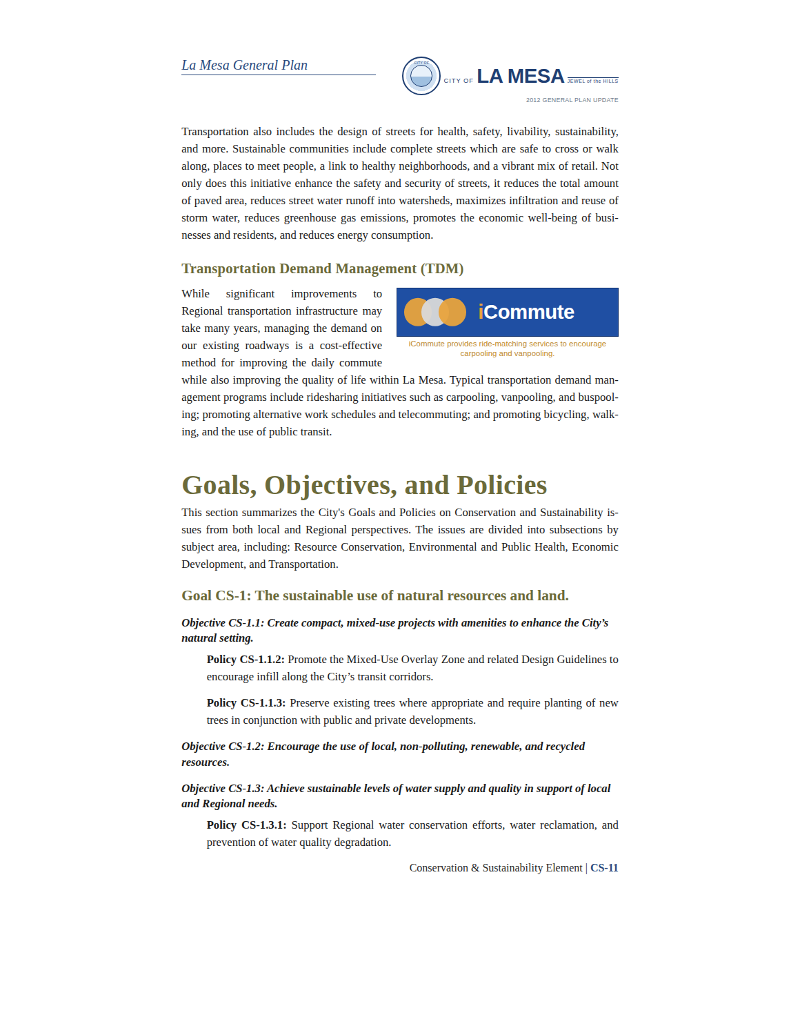La Mesa General Plan
CITY OF LA MESA JEWEL of the HILLS
2012 GENERAL PLAN UPDATE
Transportation also includes the design of streets for health, safety, livability, sustainability, and more. Sustainable communities include complete streets which are safe to cross or walk along, places to meet people, a link to healthy neighborhoods, and a vibrant mix of retail. Not only does this initiative enhance the safety and security of streets, it reduces the total amount of paved area, reduces street water runoff into watersheds, maximizes infiltration and reuse of storm water, reduces greenhouse gas emissions, promotes the economic well-being of businesses and residents, and reduces energy consumption.
Transportation Demand Management (TDM)
i Commute
iCommute provides ride-matching services to encourage carpooling and vanpooling.
While significant improvements to Regional transportation infrastructure may take many years, managing the demand on our existing roadways is a cost-effective method for improving the daily commute while also improving the quality of life within La Mesa. Typical transportation demand management programs include ridesharing initiatives such as carpooling, vanpooling, and buspooling; promoting alternative work schedules and telecommuting; and promoting bicycling, walking, and the use of public transit.
Goals, Objectives, and Policies
This section summarizes the City's Goals and Policies on Conservation and Sustainability issues from both local and Regional perspectives. The issues are divided into subsections by subject area, including: Resource Conservation, Environmental and Public Health, Economic Development, and Transportation.
Goal CS-1: The sustainable use of natural resources and land.
Objective CS-1.1: Create compact, mixed-use projects with amenities to enhance the City’s natural setting.
Policy CS-1.1.2: Promote the Mixed-Use Overlay Zone and related Design Guidelines to encourage infill along the City’s transit corridors.
Policy CS-1.1.3: Preserve existing trees where appropriate and require planting of new trees in conjunction with public and private developments.
Objective CS-1.2: Encourage the use of local, non-polluting, renewable, and recycled resources.
Objective CS-1.3: Achieve sustainable levels of water supply and quality in support of local and Regional needs.
Policy CS-1.3.1: Support Regional water conservation efforts, water reclamation, and prevention of water quality degradation.
Conservation & Sustainability Element | CS-11